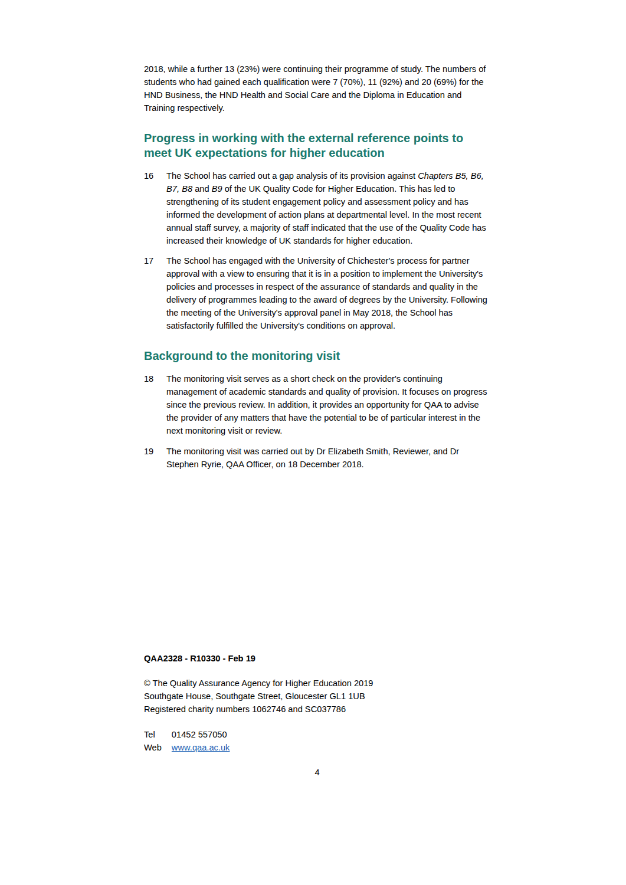2018, while a further 13 (23%) were continuing their programme of study. The numbers of students who had gained each qualification were 7 (70%), 11 (92%) and 20 (69%) for the HND Business, the HND Health and Social Care and the Diploma in Education and Training respectively.
Progress in working with the external reference points to meet UK expectations for higher education
16
The School has carried out a gap analysis of its provision against Chapters B5, B6, B7, B8 and B9 of the UK Quality Code for Higher Education. This has led to strengthening of its student engagement policy and assessment policy and has informed the development of action plans at departmental level. In the most recent annual staff survey, a majority of staff indicated that the use of the Quality Code has increased their knowledge of UK standards for higher education.
17
The School has engaged with the University of Chichester's process for partner approval with a view to ensuring that it is in a position to implement the University's policies and processes in respect of the assurance of standards and quality in the delivery of programmes leading to the award of degrees by the University. Following the meeting of the University's approval panel in May 2018, the School has satisfactorily fulfilled the University's conditions on approval.
Background to the monitoring visit
18
The monitoring visit serves as a short check on the provider's continuing management of academic standards and quality of provision. It focuses on progress since the previous review. In addition, it provides an opportunity for QAA to advise the provider of any matters that have the potential to be of particular interest in the next monitoring visit or review.
19
The monitoring visit was carried out by Dr Elizabeth Smith, Reviewer, and Dr Stephen Ryrie, QAA Officer, on 18 December 2018.
QAA2328 - R10330 - Feb 19
© The Quality Assurance Agency for Higher Education 2019
Southgate House, Southgate Street, Gloucester GL1 1UB
Registered charity numbers 1062746 and SC037786
Tel 01452 557050
Web www.qaa.ac.uk
4